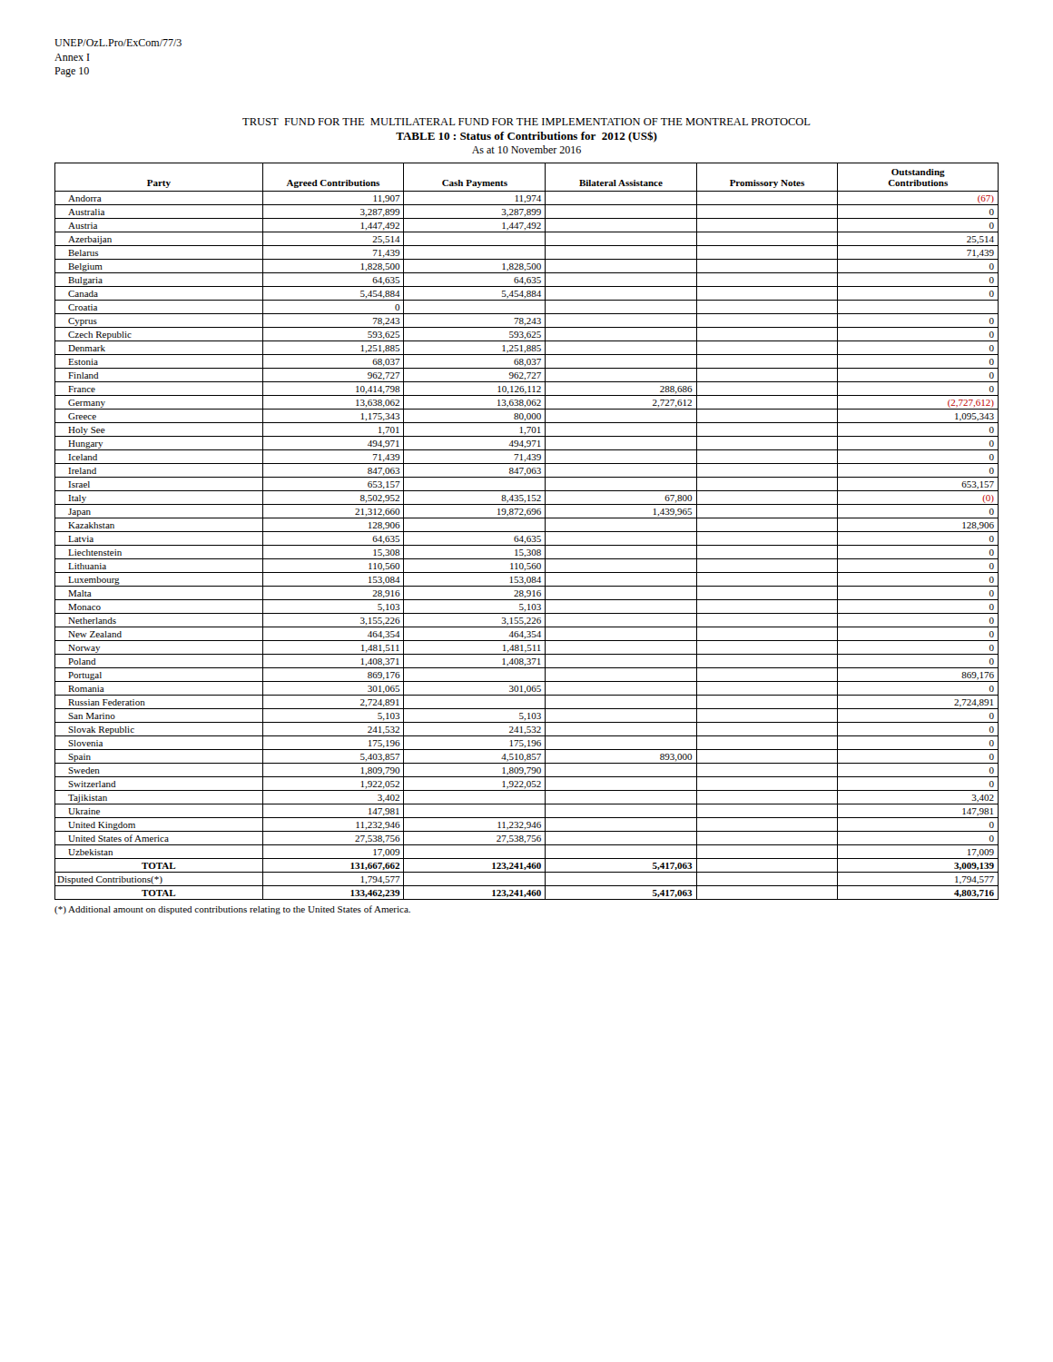UNEP/OzL.Pro/ExCom/77/3
Annex I
Page 10
TRUST FUND FOR THE MULTILATERAL FUND FOR THE IMPLEMENTATION OF THE MONTREAL PROTOCOL
TABLE 10 : Status of Contributions for 2012 (US$)
As at 10 November 2016
| Party | Agreed Contributions | Cash Payments | Bilateral Assistance | Promissory Notes | Outstanding Contributions |
| --- | --- | --- | --- | --- | --- |
| Andorra | 11,907 | 11,974 | | | (67) |
| Australia | 3,287,899 | 3,287,899 | | | 0 |
| Austria | 1,447,492 | 1,447,492 | | | 0 |
| Azerbaijan | 25,514 | | | | 25,514 |
| Belarus | 71,439 | | | | 71,439 |
| Belgium | 1,828,500 | 1,828,500 | | | 0 |
| Bulgaria | 64,635 | 64,635 | | | 0 |
| Canada | 5,454,884 | 5,454,884 | | | 0 |
| Croatia | 0 | | | | |
| Cyprus | 78,243 | 78,243 | | | 0 |
| Czech Republic | 593,625 | 593,625 | | | 0 |
| Denmark | 1,251,885 | 1,251,885 | | | 0 |
| Estonia | 68,037 | 68,037 | | | 0 |
| Finland | 962,727 | 962,727 | | | 0 |
| France | 10,414,798 | 10,126,112 | 288,686 | | 0 |
| Germany | 13,638,062 | 13,638,062 | 2,727,612 | | (2,727,612) |
| Greece | 1,175,343 | 80,000 | | | 1,095,343 |
| Holy See | 1,701 | 1,701 | | | 0 |
| Hungary | 494,971 | 494,971 | | | 0 |
| Iceland | 71,439 | 71,439 | | | 0 |
| Ireland | 847,063 | 847,063 | | | 0 |
| Israel | 653,157 | | | | 653,157 |
| Italy | 8,502,952 | 8,435,152 | 67,800 | | (0) |
| Japan | 21,312,660 | 19,872,696 | 1,439,965 | | 0 |
| Kazakhstan | 128,906 | | | | 128,906 |
| Latvia | 64,635 | 64,635 | | | 0 |
| Liechtenstein | 15,308 | 15,308 | | | 0 |
| Lithuania | 110,560 | 110,560 | | | 0 |
| Luxembourg | 153,084 | 153,084 | | | 0 |
| Malta | 28,916 | 28,916 | | | 0 |
| Monaco | 5,103 | 5,103 | | | 0 |
| Netherlands | 3,155,226 | 3,155,226 | | | 0 |
| New Zealand | 464,354 | 464,354 | | | 0 |
| Norway | 1,481,511 | 1,481,511 | | | 0 |
| Poland | 1,408,371 | 1,408,371 | | | 0 |
| Portugal | 869,176 | | | | 869,176 |
| Romania | 301,065 | 301,065 | | | 0 |
| Russian Federation | 2,724,891 | | | | 2,724,891 |
| San Marino | 5,103 | 5,103 | | | 0 |
| Slovak Republic | 241,532 | 241,532 | | | 0 |
| Slovenia | 175,196 | 175,196 | | | 0 |
| Spain | 5,403,857 | 4,510,857 | 893,000 | | 0 |
| Sweden | 1,809,790 | 1,809,790 | | | 0 |
| Switzerland | 1,922,052 | 1,922,052 | | | 0 |
| Tajikistan | 3,402 | | | | 3,402 |
| Ukraine | 147,981 | | | | 147,981 |
| United Kingdom | 11,232,946 | 11,232,946 | | | 0 |
| United States of America | 27,538,756 | 27,538,756 | | | 0 |
| Uzbekistan | 17,009 | | | | 17,009 |
| TOTAL | 131,667,662 | 123,241,460 | 5,417,063 | | 3,009,139 |
| Disputed Contributions(*) | 1,794,577 | | | | 1,794,577 |
| TOTAL | 133,462,239 | 123,241,460 | 5,417,063 | | 4,803,716 |
(*) Additional amount on disputed contributions relating to the United States of America.